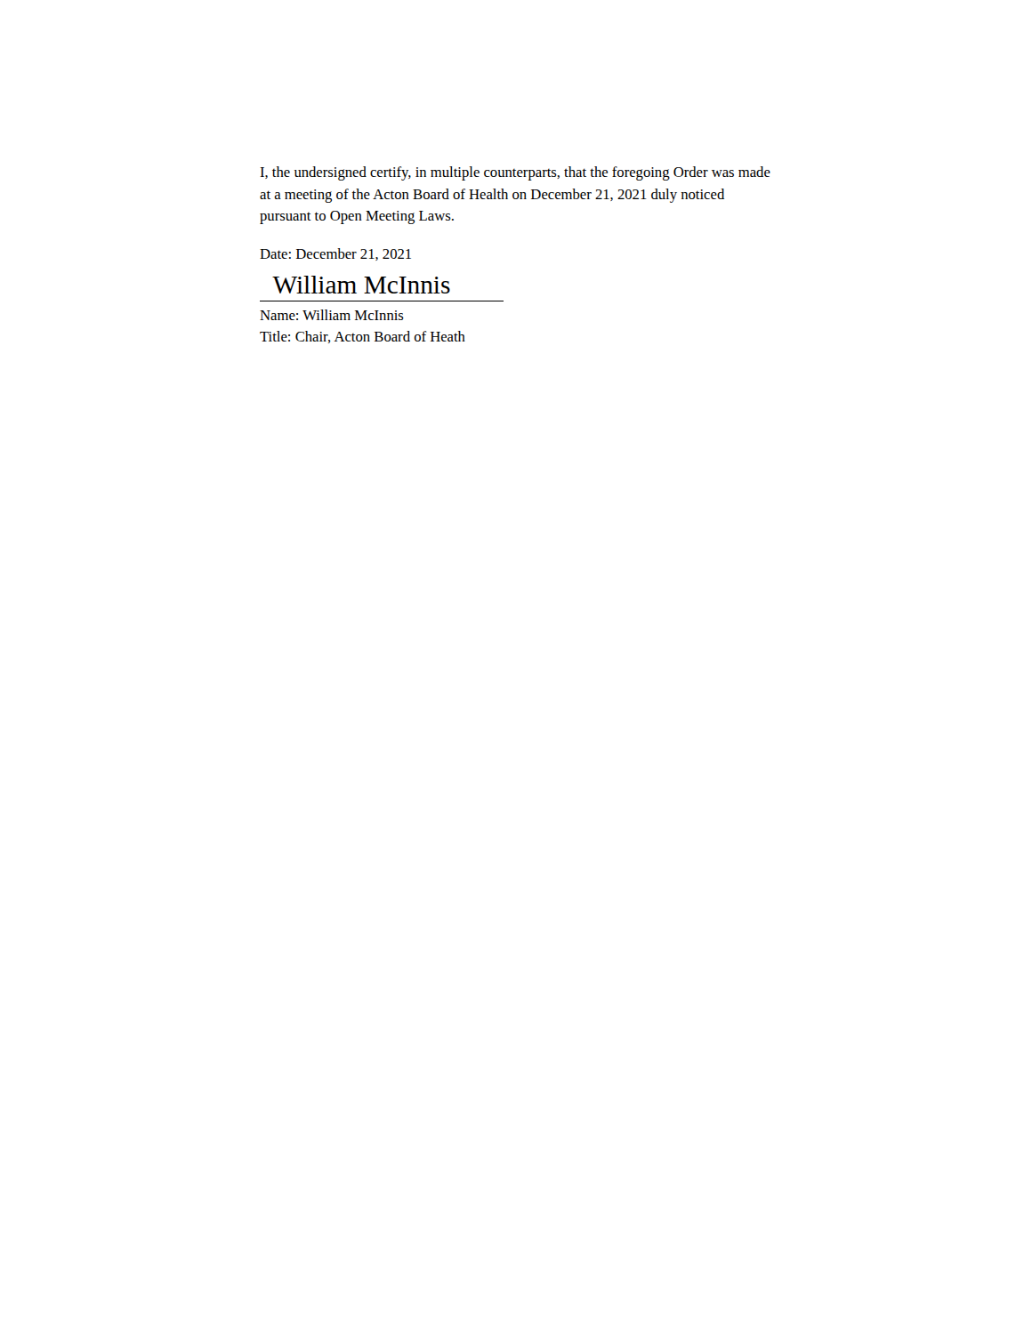I, the undersigned certify, in multiple counterparts, that the foregoing Order was made at a meeting of the Acton Board of Health on December 21, 2021 duly noticed pursuant to Open Meeting Laws.
Date: December 21, 2021
William McInnis
Name: William McInnis
Title: Chair, Acton Board of Heath